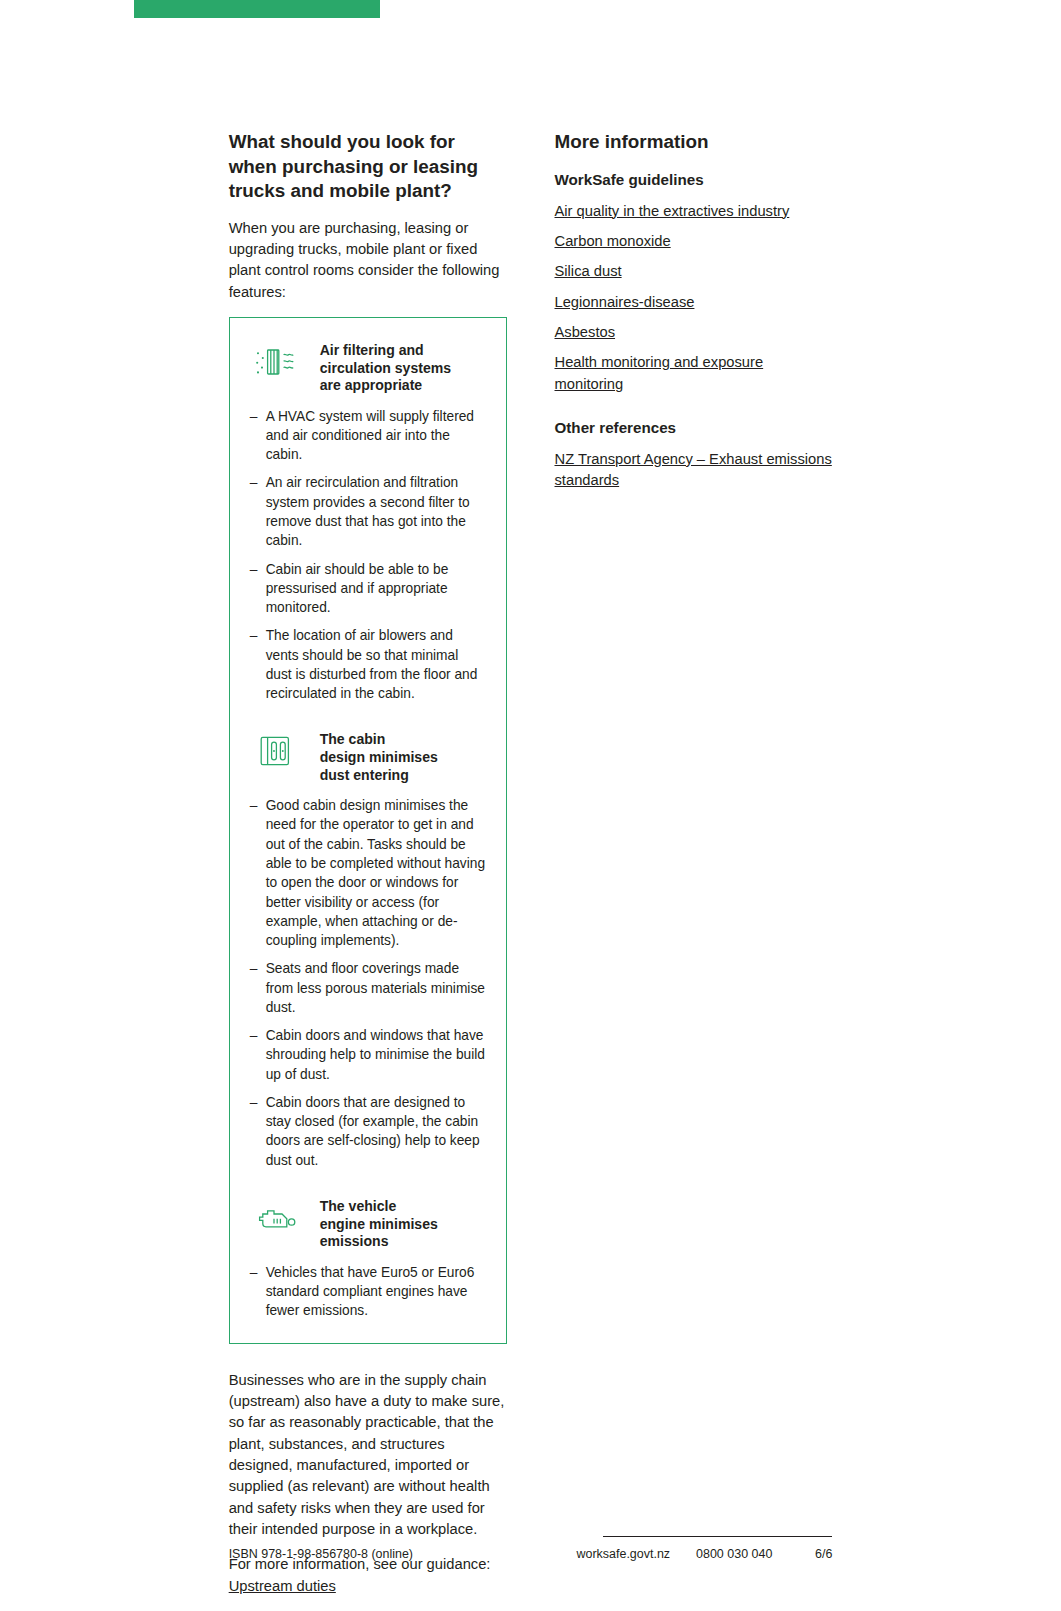What should you look for when purchasing or leasing trucks and mobile plant?
When you are purchasing, leasing or upgrading trucks, mobile plant or fixed plant control rooms consider the following features:
Air filtering and
circulation systems
are appropriate
A HVAC system will supply filtered and air conditioned air into the cabin.
An air recirculation and filtration system provides a second filter to remove dust that has got into the cabin.
Cabin air should be able to be pressurised and if appropriate monitored.
The location of air blowers and vents should be so that minimal dust is disturbed from the floor and recirculated in the cabin.
The cabin
design minimises
dust entering
Good cabin design minimises the need for the operator to get in and out of the cabin. Tasks should be able to be completed without having to open the door or windows for better visibility or access (for example, when attaching or de-coupling implements).
Seats and floor coverings made from less porous materials minimise dust.
Cabin doors and windows that have shrouding help to minimise the build up of dust.
Cabin doors that are designed to stay closed (for example, the cabin doors are self-closing) help to keep dust out.
The vehicle
engine minimises
emissions
Vehicles that have Euro5 or Euro6 standard compliant engines have fewer emissions.
Businesses who are in the supply chain (upstream) also have a duty to make sure, so far as reasonably practicable, that the plant, substances, and structures designed, manufactured, imported or supplied (as relevant) are without health and safety risks when they are used for their intended purpose in a workplace.
For more information, see our guidance:
Upstream duties
More information
WorkSafe guidelines
Air quality in the extractives industry Carbon monoxide Silica dust Legionnaires-disease Asbestos Health monitoring and exposure monitoring
Other references
NZ Transport Agency – Exhaust emissions standards
ISBN 978-1-98-856780-8 (online)
worksafe.govt.nz 0800 030 040 6/6